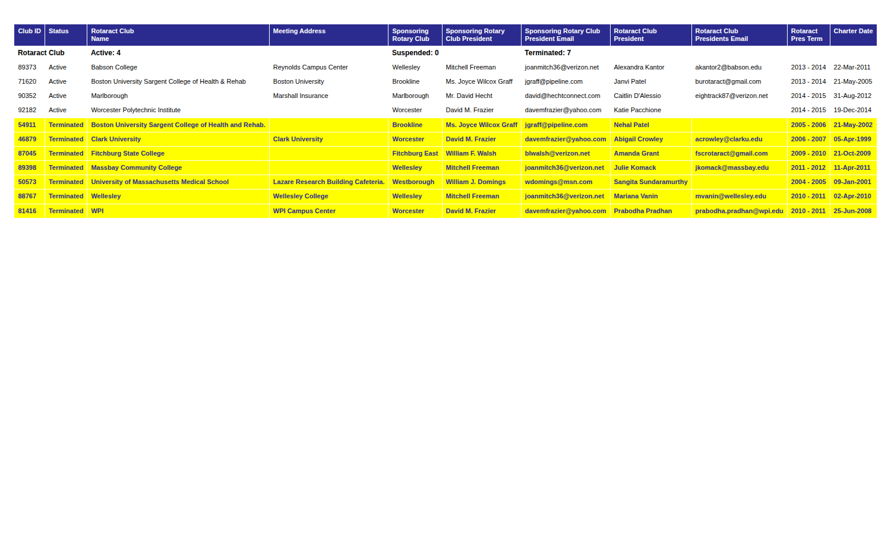| Rotaract Club | Active: 4 | Suspended: 0 | Terminated: 7 | |
| Club ID | Status | Rotaract Club Name | Meeting Address | Sponsoring Rotary Club | Sponsoring Rotary Club President | Sponsoring Rotary Club President Email | Rotaract Club President | Rotaract Club Presidents Email | Rotaract Pres Term | Charter Date |
| 89373 | Active | Babson College | Reynolds Campus Center | Wellesley | Mitchell Freeman | joanmitch36@verizon.net | Alexandra Kantor | akantor2@babson.edu | 2013 - 2014 | 22-Mar-2011 |
| 71620 | Active | Boston University Sargent College of Health & Rehab | Boston University | Brookline | Ms. Joyce Wilcox Graff | jgraff@pipeline.com | Janvi Patel | burotaract@gmail.com | 2013 - 2014 | 21-May-2005 |
| 90352 | Active | Marlborough | Marshall Insurance | Marlborough | Mr. David Hecht | david@hechtconnect.com | Caitlin D'Alessio | eightrack87@verizon.net | 2014 - 2015 | 31-Aug-2012 |
| 92182 | Active | Worcester Polytechnic Institute | | Worcester | David M. Frazier | davemfrazier@yahoo.com | Katie Pacchione | | 2014 - 2015 | 19-Dec-2014 |
| 54911 | Terminated | Boston University Sargent College of Health and Rehab. | | Brookline | Ms. Joyce Wilcox Graff | jgraff@pipeline.com | Nehal Patel | | 2005 - 2006 | 21-May-2002 |
| 46879 | Terminated | Clark University | Clark University | Worcester | David M. Frazier | davemfrazier@yahoo.com | Abigail Crowley | acrowley@clarku.edu | 2006 - 2007 | 05-Apr-1999 |
| 87045 | Terminated | Fitchburg State College | | Fitchburg East | William F. Walsh | blwalsh@verizon.net | Amanda Grant | fscrotaract@gmail.com | 2009 - 2010 | 21-Oct-2009 |
| 89398 | Terminated | Massbay Community College | | Wellesley | Mitchell Freeman | joanmitch36@verizon.net | Julie Komack | jkomack@massbay.edu | 2011 - 2012 | 11-Apr-2011 |
| 50573 | Terminated | University of Massachusetts Medical School | Lazare Research Building Cafeteria. | Westborough | William J. Domings | wdomings@msn.com | Sangita Sundaramurthy | | 2004 - 2005 | 09-Jan-2001 |
| 88767 | Terminated | Wellesley | Wellesley College | Wellesley | Mitchell Freeman | joanmitch36@verizon.net | Mariana Vanin | mvanin@wellesley.edu | 2010 - 2011 | 02-Apr-2010 |
| 81416 | Terminated | WPI | WPI Campus Center | Worcester | David M. Frazier | davemfrazier@yahoo.com | Prabodha Pradhan | prabodha.pradhan@wpi.edu | 2010 - 2011 | 25-Jun-2008 |